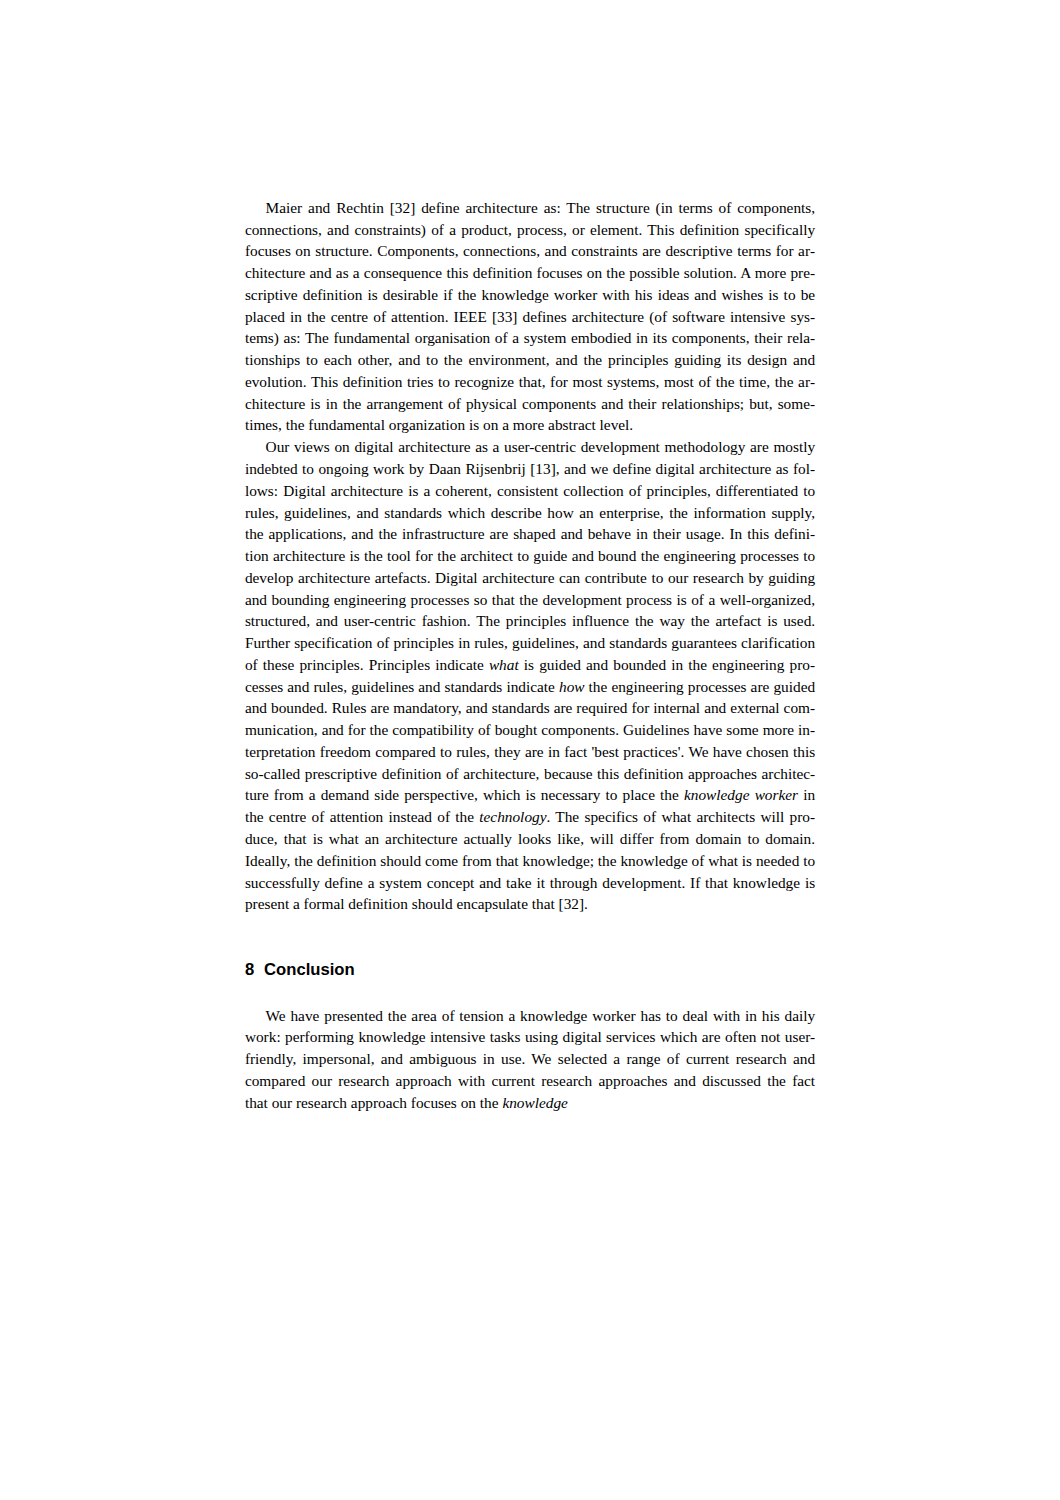Maier and Rechtin [32] define architecture as: The structure (in terms of components, connections, and constraints) of a product, process, or element. This definition specifically focuses on structure. Components, connections, and constraints are descriptive terms for architecture and as a consequence this definition focuses on the possible solution. A more prescriptive definition is desirable if the knowledge worker with his ideas and wishes is to be placed in the centre of attention. IEEE [33] defines architecture (of software intensive systems) as: The fundamental organisation of a system embodied in its components, their relationships to each other, and to the environment, and the principles guiding its design and evolution. This definition tries to recognize that, for most systems, most of the time, the architecture is in the arrangement of physical components and their relationships; but, sometimes, the fundamental organization is on a more abstract level.
Our views on digital architecture as a user-centric development methodology are mostly indebted to ongoing work by Daan Rijsenbrij [13], and we define digital architecture as follows: Digital architecture is a coherent, consistent collection of principles, differentiated to rules, guidelines, and standards which describe how an enterprise, the information supply, the applications, and the infrastructure are shaped and behave in their usage. In this definition architecture is the tool for the architect to guide and bound the engineering processes to develop architecture artefacts. Digital architecture can contribute to our research by guiding and bounding engineering processes so that the development process is of a well-organized, structured, and user-centric fashion. The principles influence the way the artefact is used. Further specification of principles in rules, guidelines, and standards guarantees clarification of these principles. Principles indicate what is guided and bounded in the engineering processes and rules, guidelines and standards indicate how the engineering processes are guided and bounded. Rules are mandatory, and standards are required for internal and external communication, and for the compatibility of bought components. Guidelines have some more interpretation freedom compared to rules, they are in fact 'best practices'. We have chosen this so-called prescriptive definition of architecture, because this definition approaches architecture from a demand side perspective, which is necessary to place the knowledge worker in the centre of attention instead of the technology. The specifics of what architects will produce, that is what an architecture actually looks like, will differ from domain to domain. Ideally, the definition should come from that knowledge; the knowledge of what is needed to successfully define a system concept and take it through development. If that knowledge is present a formal definition should encapsulate that [32].
8 Conclusion
We have presented the area of tension a knowledge worker has to deal with in his daily work: performing knowledge intensive tasks using digital services which are often not user-friendly, impersonal, and ambiguous in use. We selected a range of current research and compared our research approach with current research approaches and discussed the fact that our research approach focuses on the knowledge